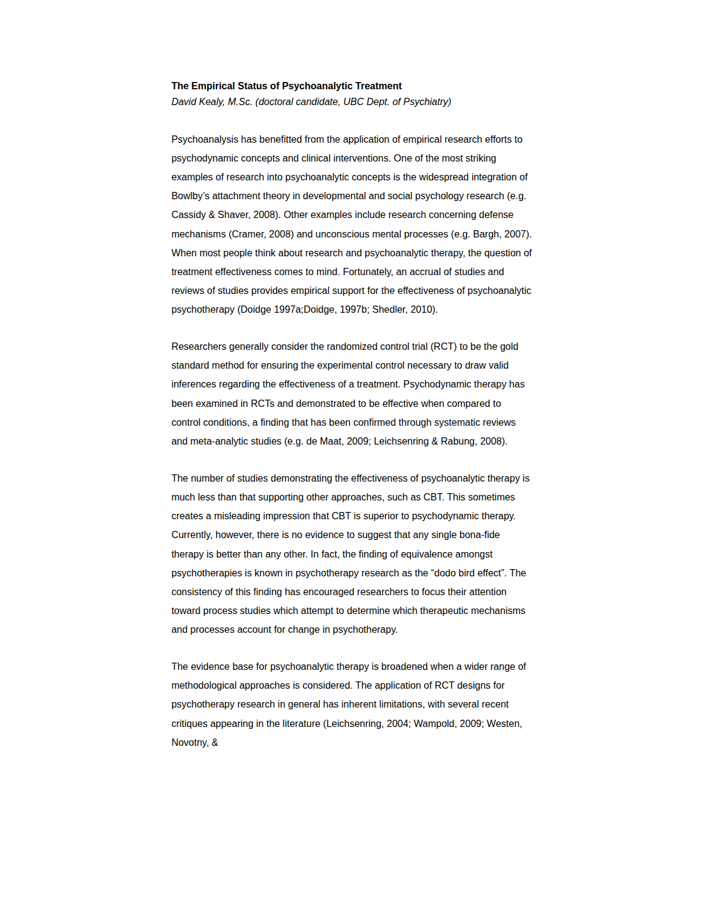The Empirical Status of Psychoanalytic Treatment
David Kealy, M.Sc. (doctoral candidate, UBC Dept. of Psychiatry)
Psychoanalysis has benefitted from the application of empirical research efforts to psychodynamic concepts and clinical interventions. One of the most striking examples of research into psychoanalytic concepts is the widespread integration of Bowlby’s attachment theory in developmental and social psychology research (e.g. Cassidy & Shaver, 2008). Other examples include research concerning defense mechanisms (Cramer, 2008) and unconscious mental processes (e.g. Bargh, 2007).
When most people think about research and psychoanalytic therapy, the question of treatment effectiveness comes to mind. Fortunately, an accrual of studies and reviews of studies provides empirical support for the effectiveness of psychoanalytic psychotherapy (Doidge 1997a;Doidge, 1997b; Shedler, 2010).
Researchers generally consider the randomized control trial (RCT) to be the gold standard method for ensuring the experimental control necessary to draw valid inferences regarding the effectiveness of a treatment. Psychodynamic therapy has been examined in RCTs and demonstrated to be effective when compared to control conditions, a finding that has been confirmed through systematic reviews and meta-analytic studies (e.g. de Maat, 2009; Leichsenring & Rabung, 2008).
The number of studies demonstrating the effectiveness of psychoanalytic therapy is much less than that supporting other approaches, such as CBT. This sometimes creates a misleading impression that CBT is superior to psychodynamic therapy. Currently, however, there is no evidence to suggest that any single bona-fide therapy is better than any other. In fact, the finding of equivalence amongst psychotherapies is known in psychotherapy research as the “dodo bird effect”. The consistency of this finding has encouraged researchers to focus their attention toward process studies which attempt to determine which therapeutic mechanisms and processes account for change in psychotherapy.
The evidence base for psychoanalytic therapy is broadened when a wider range of methodological approaches is considered. The application of RCT designs for psychotherapy research in general has inherent limitations, with several recent critiques appearing in the literature (Leichsenring, 2004; Wampold, 2009; Westen, Novotny, &